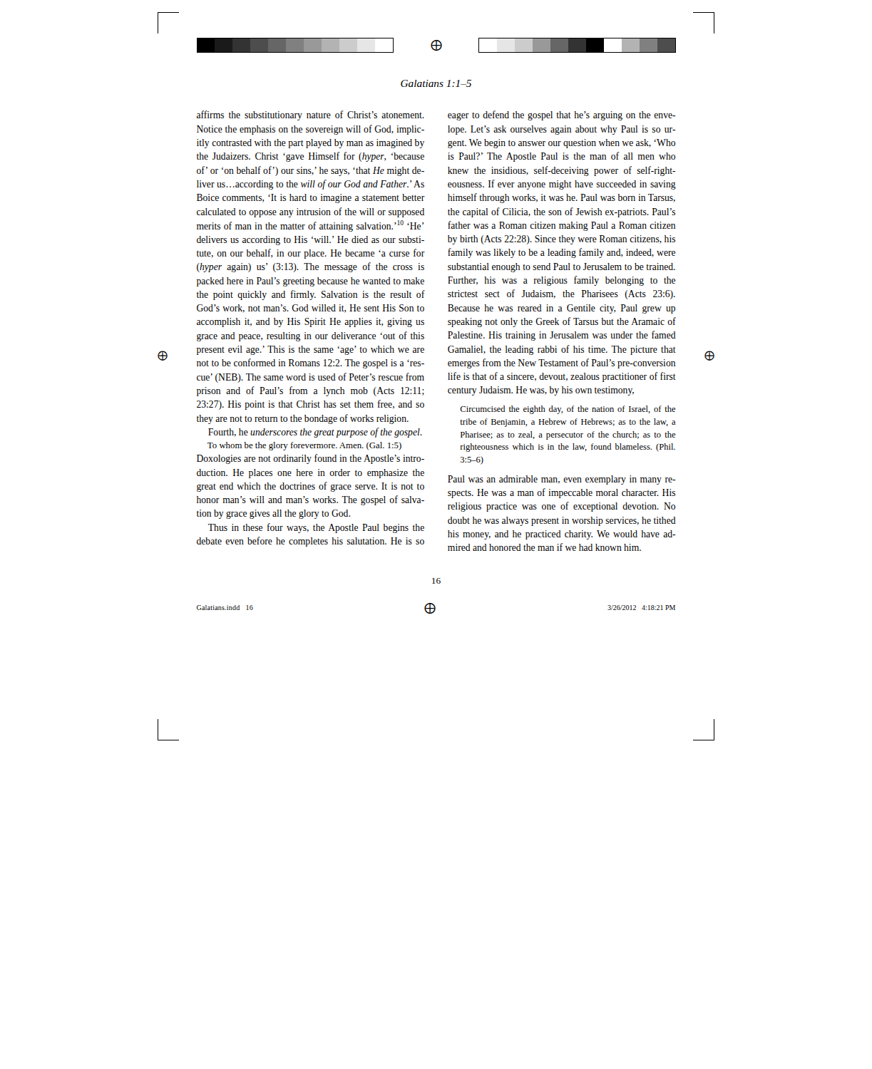⨁
⨁
⨁
Galatians 1:1–5
affirms the substitutionary nature of Christ’s atonement. Notice the emphasis on the sovereign will of God, implicitly contrasted with the part played by man as imagined by the Judaizers. Christ ‘gave Himself for (hyper, ‘because of’ or ‘on behalf of’) our sins,’ he says, ‘that He might deliver us…according to the will of our God and Father.’ As Boice comments, ‘It is hard to imagine a statement better calculated to oppose any intrusion of the will or supposed merits of man in the matter of attaining salvation.’10 ‘He’ delivers us according to His ‘will.’ He died as our substitute, on our behalf, in our place. He became ‘a curse for (hyper again) us’ (3:13). The message of the cross is packed here in Paul’s greeting because he wanted to make the point quickly and firmly. Salvation is the result of God’s work, not man’s. God willed it, He sent His Son to accomplish it, and by His Spirit He applies it, giving us grace and peace, resulting in our deliverance ‘out of this present evil age.’ This is the same ‘age’ to which we are not to be conformed in Romans 12:2. The gospel is a ‘rescue’ (NEB). The same word is used of Peter’s rescue from prison and of Paul’s from a lynch mob (Acts 12:11; 23:27). His point is that Christ has set them free, and so they are not to return to the bondage of works religion.
Fourth, he underscores the great purpose of the gospel.
To whom be the glory forevermore. Amen. (Gal. 1:5)
Doxologies are not ordinarily found in the Apostle’s introduction. He places one here in order to emphasize the great end which the doctrines of grace serve. It is not to honor man’s will and man’s works. The gospel of salvation by grace gives all the glory to God.
Thus in these four ways, the Apostle Paul begins the debate even before he completes his salutation. He is so eager to defend the gospel that he’s arguing on the envelope. Let’s ask ourselves again about why Paul is so urgent. We begin to answer our question when we ask, ‘Who is Paul?’ The Apostle Paul is the man of all men who knew the insidious, self-deceiving power of self-righteousness. If ever anyone might have succeeded in saving himself through works, it was he. Paul was born in Tarsus, the capital of Cilicia, the son of Jewish ex-patriots. Paul’s father was a Roman citizen making Paul a Roman citizen by birth (Acts 22:28). Since they were Roman citizens, his family was likely to be a leading family and, indeed, were substantial enough to send Paul to Jerusalem to be trained. Further, his was a religious family belonging to the strictest sect of Judaism, the Pharisees (Acts 23:6). Because he was reared in a Gentile city, Paul grew up speaking not only the Greek of Tarsus but the Aramaic of Palestine. His training in Jerusalem was under the famed Gamaliel, the leading rabbi of his time. The picture that emerges from the New Testament of Paul’s pre-conversion life is that of a sincere, devout, zealous practitioner of first century Judaism. He was, by his own testimony,
Circumcised the eighth day, of the nation of Israel, of the tribe of Benjamin, a Hebrew of Hebrews; as to the law, a Pharisee; as to zeal, a persecutor of the church; as to the righteousness which is in the law, found blameless. (Phil. 3:5–6)
Paul was an admirable man, even exemplary in many respects. He was a man of impeccable moral character. His religious practice was one of exceptional devotion. No doubt he was always present in worship services, he tithed his money, and he practiced charity. We would have admired and honored the man if we had known him.
16
Galatians.indd 16
⨁
3/26/2012 4:18:21 PM